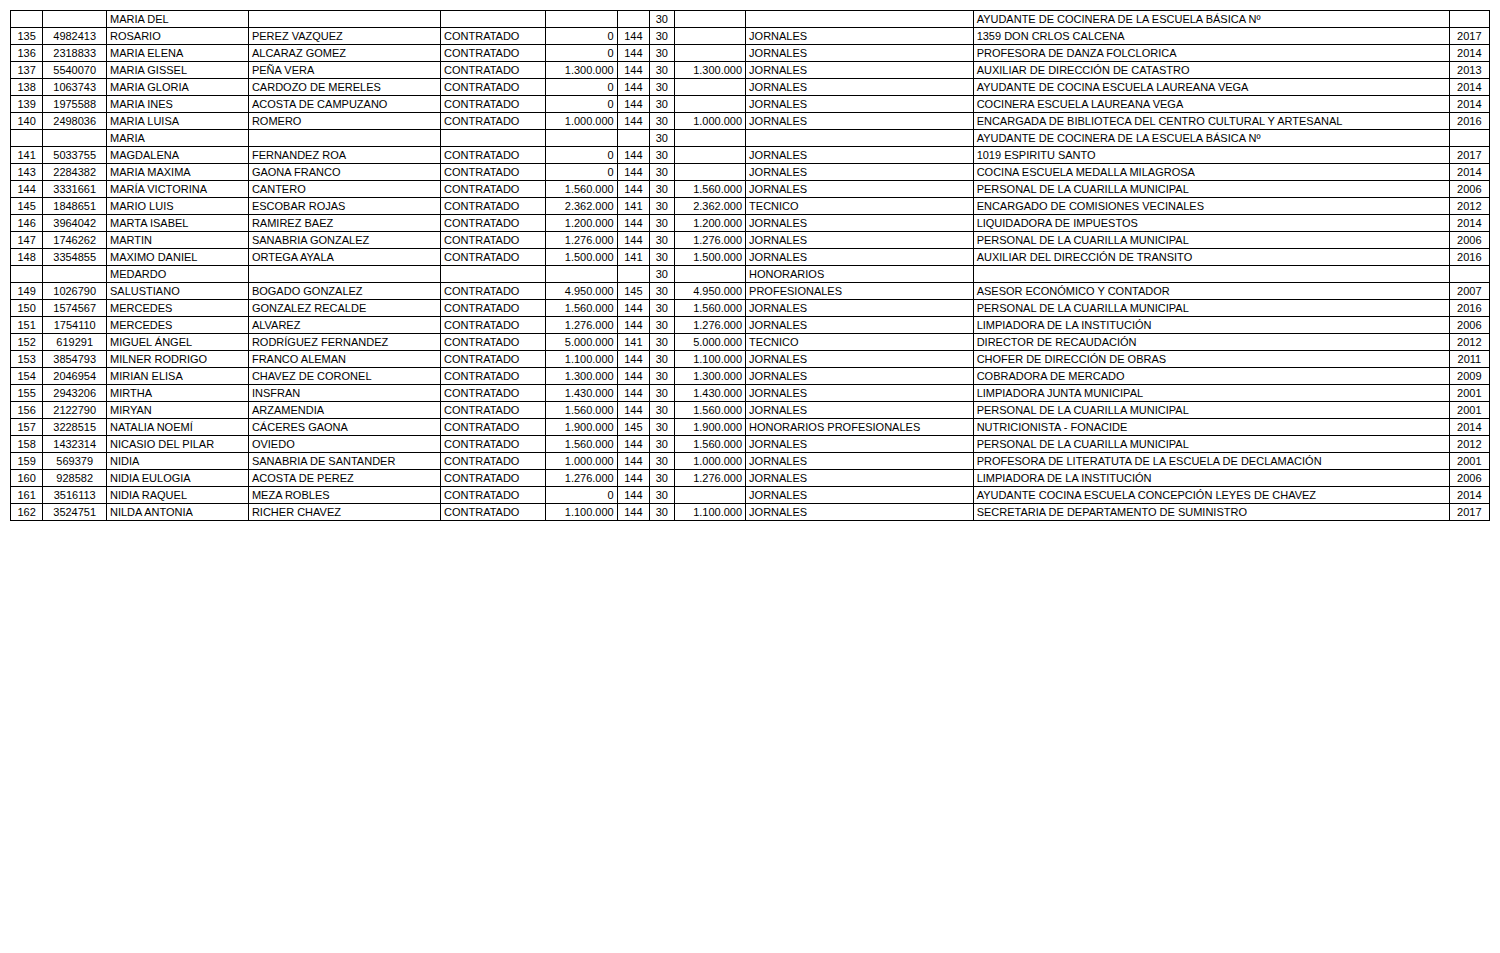| | | MARIA DEL | | | | | 30 | | | AYUDANTE DE COCINERA DE LA ESCUELA BÁSICA Nº | |
| 135 | 4982413 | ROSARIO | PEREZ VAZQUEZ | CONTRATADO | 0 | 144 | 30 | | JORNALES | 1359 DON CRLOS CALCENA | 2017 |
| 136 | 2318833 | MARIA ELENA | ALCARAZ GOMEZ | CONTRATADO | 0 | 144 | 30 | | JORNALES | PROFESORA DE DANZA FOLCLORICA | 2014 |
| 137 | 5540070 | MARIA GISSEL | PEÑA VERA | CONTRATADO | 1.300.000 | 144 | 30 | 1.300.000 | JORNALES | AUXILIAR DE DIRECCIÓN DE CATASTRO | 2013 |
| 138 | 1063743 | MARIA GLORIA | CARDOZO DE MERELES | CONTRATADO | 0 | 144 | 30 | | JORNALES | AYUDANTE DE COCINA ESCUELA LAUREANA VEGA | 2014 |
| 139 | 1975588 | MARIA INES | ACOSTA DE CAMPUZANO | CONTRATADO | 0 | 144 | 30 | | JORNALES | COCINERA ESCUELA LAUREANA VEGA | 2014 |
| 140 | 2498036 | MARIA LUISA | ROMERO | CONTRATADO | 1.000.000 | 144 | 30 | 1.000.000 | JORNALES | ENCARGADA DE BIBLIOTECA DEL CENTRO CULTURAL Y ARTESANAL | 2016 |
| | | MARIA | | | | | 30 | | | AYUDANTE DE COCINERA DE LA ESCUELA BÁSICA Nº | |
| 141 | 5033755 | MAGDALENA | FERNANDEZ ROA | CONTRATADO | 0 | 144 | 30 | | JORNALES | 1019 ESPIRITU SANTO | 2017 |
| 143 | 2284382 | MARIA MAXIMA | GAONA FRANCO | CONTRATADO | 0 | 144 | 30 | | JORNALES | COCINA ESCUELA MEDALLA MILAGROSA | 2014 |
| 144 | 3331661 | MARÍA VICTORINA | CANTERO | CONTRATADO | 1.560.000 | 144 | 30 | 1.560.000 | JORNALES | PERSONAL DE LA CUARILLA MUNICIPAL | 2006 |
| 145 | 1848651 | MARIO LUIS | ESCOBAR ROJAS | CONTRATADO | 2.362.000 | 141 | 30 | 2.362.000 | TECNICO | ENCARGADO DE COMISIONES VECINALES | 2012 |
| 146 | 3964042 | MARTA ISABEL | RAMIREZ BAEZ | CONTRATADO | 1.200.000 | 144 | 30 | 1.200.000 | JORNALES | LIQUIDADORA DE IMPUESTOS | 2014 |
| 147 | 1746262 | MARTIN | SANABRIA GONZALEZ | CONTRATADO | 1.276.000 | 144 | 30 | 1.276.000 | JORNALES | PERSONAL DE LA CUARILLA MUNICIPAL | 2006 |
| 148 | 3354855 | MAXIMO DANIEL | ORTEGA AYALA | CONTRATADO | 1.500.000 | 141 | 30 | 1.500.000 | JORNALES | AUXILIAR DEL DIRECCIÓN DE TRANSITO | 2016 |
| | | MEDARDO | | | | | 30 | | HONORARIOS | | |
| 149 | 1026790 | SALUSTIANO | BOGADO GONZALEZ | CONTRATADO | 4.950.000 | 145 | 30 | 4.950.000 | PROFESIONALES | ASESOR ECONÓMICO Y CONTADOR | 2007 |
| 150 | 1574567 | MERCEDES | GONZALEZ RECALDE | CONTRATADO | 1.560.000 | 144 | 30 | 1.560.000 | JORNALES | PERSONAL DE LA CUARILLA MUNICIPAL | 2016 |
| 151 | 1754110 | MERCEDES | ALVAREZ | CONTRATADO | 1.276.000 | 144 | 30 | 1.276.000 | JORNALES | LIMPIADORA DE LA INSTITUCIÓN | 2006 |
| 152 | 619291 | MIGUEL ÁNGEL | RODRÍGUEZ FERNANDEZ | CONTRATADO | 5.000.000 | 141 | 30 | 5.000.000 | TECNICO | DIRECTOR DE RECAUDACIÓN | 2012 |
| 153 | 3854793 | MILNER RODRIGO | FRANCO ALEMAN | CONTRATADO | 1.100.000 | 144 | 30 | 1.100.000 | JORNALES | CHOFER DE DIRECCIÓN DE OBRAS | 2011 |
| 154 | 2046954 | MIRIAN ELISA | CHAVEZ DE CORONEL | CONTRATADO | 1.300.000 | 144 | 30 | 1.300.000 | JORNALES | COBRADORA DE MERCADO | 2009 |
| 155 | 2943206 | MIRTHA | INSFRAN | CONTRATADO | 1.430.000 | 144 | 30 | 1.430.000 | JORNALES | LIMPIADORA JUNTA MUNICIPAL | 2001 |
| 156 | 2122790 | MIRYAN | ARZAMENDIA | CONTRATADO | 1.560.000 | 144 | 30 | 1.560.000 | JORNALES | PERSONAL DE LA CUARILLA MUNICIPAL | 2001 |
| 157 | 3228515 | NATALIA NOEMÍ | CÁCERES GAONA | CONTRATADO | 1.900.000 | 145 | 30 | 1.900.000 | HONORARIOS PROFESIONALES | NUTRICIONISTA - FONACIDE | 2014 |
| 158 | 1432314 | NICASIO DEL PILAR | OVIEDO | CONTRATADO | 1.560.000 | 144 | 30 | 1.560.000 | JORNALES | PERSONAL DE LA CUARILLA MUNICIPAL | 2012 |
| 159 | 569379 | NIDIA | SANABRIA DE SANTANDER | CONTRATADO | 1.000.000 | 144 | 30 | 1.000.000 | JORNALES | PROFESORA DE LITERATUTA DE LA ESCUELA DE DECLAMACIÓN | 2001 |
| 160 | 928582 | NIDIA EULOGIA | ACOSTA DE PEREZ | CONTRATADO | 1.276.000 | 144 | 30 | 1.276.000 | JORNALES | LIMPIADORA DE LA INSTITUCIÓN | 2006 |
| 161 | 3516113 | NIDIA RAQUEL | MEZA ROBLES | CONTRATADO | 0 | 144 | 30 | | JORNALES | AYUDANTE COCINA ESCUELA CONCEPCIÓN LEYES DE CHAVEZ | 2014 |
| 162 | 3524751 | NILDA ANTONIA | RICHER CHAVEZ | CONTRATADO | 1.100.000 | 144 | 30 | 1.100.000 | JORNALES | SECRETARIA DE DEPARTAMENTO DE SUMINISTRO | 2017 |